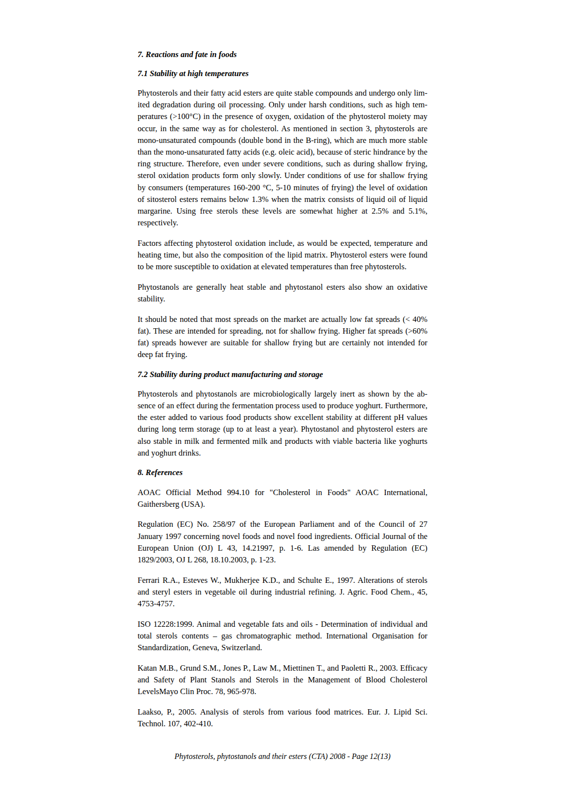7. Reactions and fate in foods
7.1 Stability at high temperatures
Phytosterols and their fatty acid esters are quite stable compounds and undergo only limited degradation during oil processing. Only under harsh conditions, such as high temperatures (>100°C) in the presence of oxygen, oxidation of the phytosterol moiety may occur, in the same way as for cholesterol. As mentioned in section 3, phytosterols are mono-unsaturated compounds (double bond in the B-ring), which are much more stable than the mono-unsaturated fatty acids (e.g. oleic acid), because of steric hindrance by the ring structure. Therefore, even under severe conditions, such as during shallow frying, sterol oxidation products form only slowly. Under conditions of use for shallow frying by consumers (temperatures 160-200 °C, 5-10 minutes of frying) the level of oxidation of sitosterol esters remains below 1.3% when the matrix consists of liquid oil of liquid margarine. Using free sterols these levels are somewhat higher at 2.5% and 5.1%, respectively.
Factors affecting phytosterol oxidation include, as would be expected, temperature and heating time, but also the composition of the lipid matrix. Phytosterol esters were found to be more susceptible to oxidation at elevated temperatures than free phytosterols.
Phytostanols are generally heat stable and phytostanol esters also show an oxidative stability.
It should be noted that most spreads on the market are actually low fat spreads (< 40% fat). These are intended for spreading, not for shallow frying. Higher fat spreads (>60% fat) spreads however are suitable for shallow frying but are certainly not intended for deep fat frying.
7.2 Stability during product manufacturing and storage
Phytosterols and phytostanols are microbiologically largely inert as shown by the absence of an effect during the fermentation process used to produce yoghurt. Furthermore, the ester added to various food products show excellent stability at different pH values during long term storage (up to at least a year). Phytostanol and phytosterol esters are also stable in milk and fermented milk and products with viable bacteria like yoghurts and yoghurt drinks.
8. References
AOAC Official Method 994.10 for "Cholesterol in Foods" AOAC International, Gaithersberg (USA).
Regulation (EC) No. 258/97 of the European Parliament and of the Council of 27 January 1997 concerning novel foods and novel food ingredients. Official Journal of the European Union (OJ) L 43, 14.21997, p. 1-6. Las amended by Regulation (EC) 1829/2003, OJ L 268, 18.10.2003, p. 1-23.
Ferrari R.A., Esteves W., Mukherjee K.D., and Schulte E., 1997. Alterations of sterols and steryl esters in vegetable oil during industrial refining. J. Agric. Food Chem., 45, 4753-4757.
ISO 12228:1999. Animal and vegetable fats and oils - Determination of individual and total sterols contents – gas chromatographic method. International Organisation for Standardization, Geneva, Switzerland.
Katan M.B., Grund S.M., Jones P., Law M., Miettinen T., and Paoletti R., 2003. Efficacy and Safety of Plant Stanols and Sterols in the Management of Blood Cholesterol LevelsMayo Clin Proc. 78, 965-978.
Laakso, P., 2005. Analysis of sterols from various food matrices. Eur. J. Lipid Sci. Technol. 107, 402-410.
Phytosterols, phytostanols and their esters (CTA) 2008 - Page 12(13)